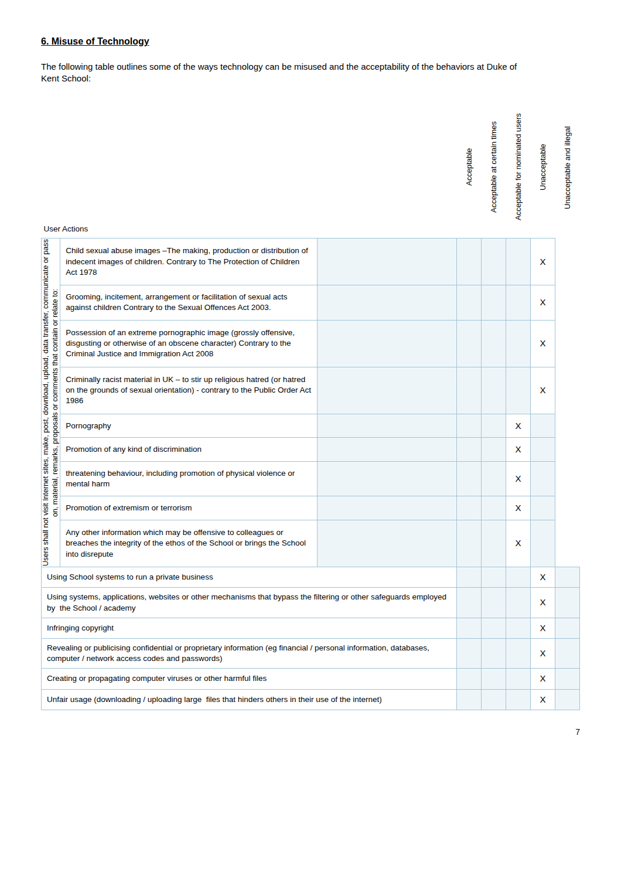6. Misuse of Technology
The following table outlines some of the ways technology can be misused and the acceptability of the behaviors at Duke of Kent School:
| User Actions | Acceptable | Acceptable at certain times | Acceptable for nominated users | Unacceptable | Unacceptable and illegal |
| --- | --- | --- | --- | --- | --- |
| Users shall not visit Internet sites, make, post, download, upload, data transfer, communicate or pass on, material, remarks, proposals or comments that contain or relate to: | Child sexual abuse images –The making, production or distribution of indecent images of children. Contrary to The Protection of Children Act 1978 | | | | | X |
| Grooming, incitement, arrangement or facilitation of sexual acts against children Contrary to the Sexual Offences Act 2003. | | | | | X |
| Possession of an extreme pornographic image (grossly offensive, disgusting or otherwise of an obscene character) Contrary to the Criminal Justice and Immigration Act 2008 | | | | | X |
| Criminally racist material in UK – to stir up religious hatred (or hatred on the grounds of sexual orientation) - contrary to the Public Order Act 1986 | | | | | X |
| Pornography | | | | X | |
| Promotion of any kind of discrimination | | | | X | |
| threatening behaviour, including promotion of physical violence or mental harm | | | | X | |
| Promotion of extremism or terrorism | | | | X | |
| Any other information which may be offensive to colleagues or breaches the integrity of the ethos of the School or brings the School into disrepute | | | | X | |
| Using School systems to run a private business | | | | X | |
| Using systems, applications, websites or other mechanisms that bypass the filtering or other safeguards employed by the School / academy | | | | X | |
| Infringing copyright | | | | X | |
| Revealing or publicising confidential or proprietary information (eg financial / personal information, databases, computer / network access codes and passwords) | | | | X | |
| Creating or propagating computer viruses or other harmful files | | | | X | |
| Unfair usage (downloading / uploading large files that hinders others in their use of the internet) | | | | X | |
7